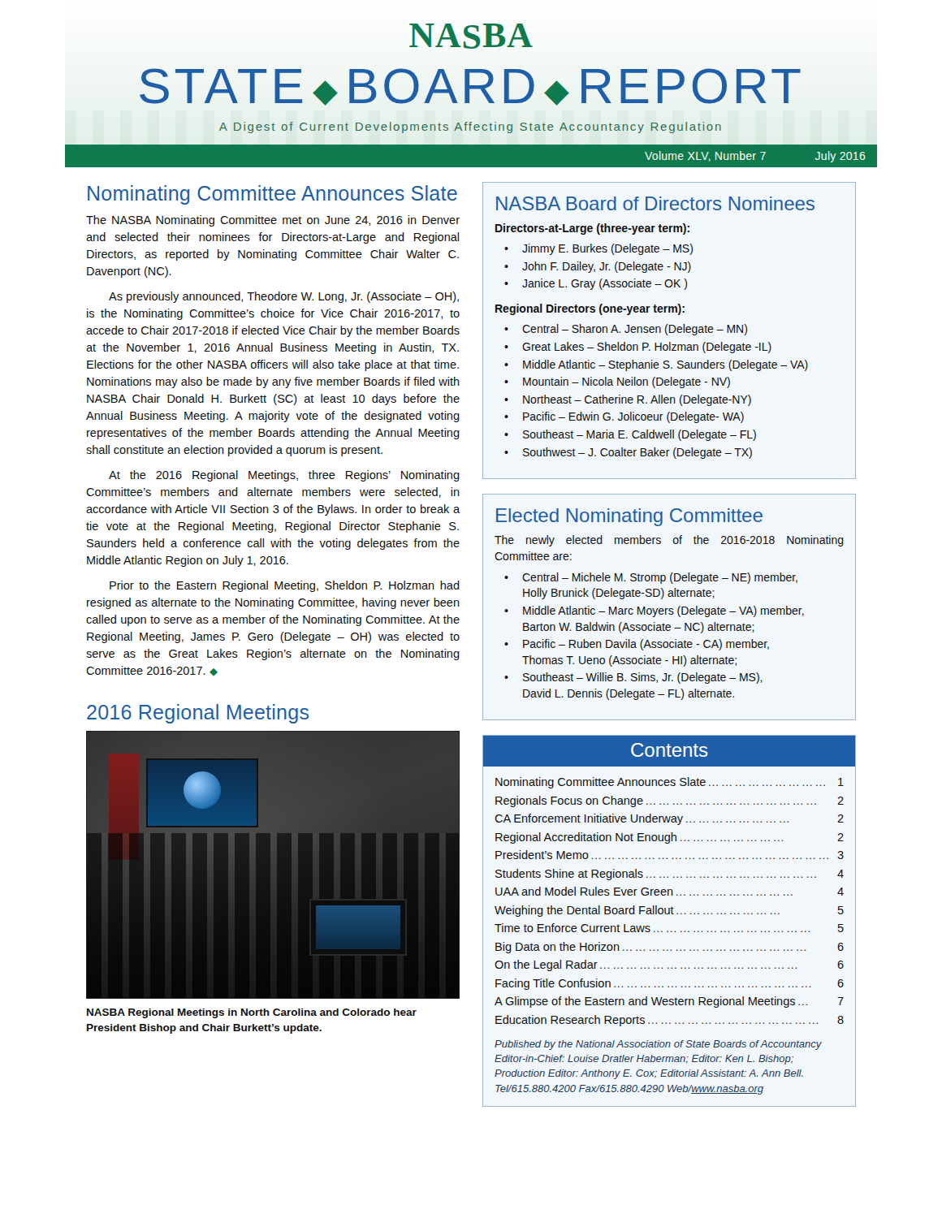NASBA
STATE◆BOARD◆REPORT
A Digest of Current Developments Affecting State Accountancy Regulation
Volume XLV, Number 7 July 2016
Nominating Committee Announces Slate
The NASBA Nominating Committee met on June 24, 2016 in Denver and selected their nominees for Directors-at-Large and Regional Directors, as reported by Nominating Committee Chair Walter C. Davenport (NC).
As previously announced, Theodore W. Long, Jr. (Associate – OH), is the Nominating Committee’s choice for Vice Chair 2016-2017, to accede to Chair 2017-2018 if elected Vice Chair by the member Boards at the November 1, 2016 Annual Business Meeting in Austin, TX. Elections for the other NASBA officers will also take place at that time. Nominations may also be made by any five member Boards if filed with NASBA Chair Donald H. Burkett (SC) at least 10 days before the Annual Business Meeting. A majority vote of the designated voting representatives of the member Boards attending the Annual Meeting shall constitute an election provided a quorum is present.
At the 2016 Regional Meetings, three Regions’ Nominating Committee’s members and alternate members were selected, in accordance with Article VII Section 3 of the Bylaws. In order to break a tie vote at the Regional Meeting, Regional Director Stephanie S. Saunders held a conference call with the voting delegates from the Middle Atlantic Region on July 1, 2016.
Prior to the Eastern Regional Meeting, Sheldon P. Holzman had resigned as alternate to the Nominating Committee, having never been called upon to serve as a member of the Nominating Committee. At the Regional Meeting, James P. Gero (Delegate – OH) was elected to serve as the Great Lakes Region’s alternate on the Nominating Committee 2016-2017. ◆
2016 Regional Meetings
NASBA Regional Meetings in North Carolina and Colorado hear President Bishop and Chair Burkett’s update.
NASBA Board of Directors Nominees
Directors-at-Large (three-year term):
Jimmy E. Burkes (Delegate – MS)
John F. Dailey, Jr. (Delegate - NJ)
Janice L. Gray (Associate – OK )
Regional Directors (one-year term):
Central – Sharon A. Jensen (Delegate – MN)
Great Lakes – Sheldon P. Holzman (Delegate -IL)
Middle Atlantic – Stephanie S. Saunders (Delegate – VA)
Mountain – Nicola Neilon (Delegate - NV)
Northeast – Catherine R. Allen (Delegate-NY)
Pacific – Edwin G. Jolicoeur (Delegate- WA)
Southeast – Maria E. Caldwell (Delegate – FL)
Southwest – J. Coalter Baker (Delegate – TX)
Elected Nominating Committee
The newly elected members of the 2016-2018 Nominating Committee are:
Central – Michele M. Stromp (Delegate – NE) member, Holly Brunick (Delegate-SD) alternate;
Middle Atlantic – Marc Moyers (Delegate – VA) member, Barton W. Baldwin (Associate – NC) alternate;
Pacific – Ruben Davila (Associate - CA) member, Thomas T. Ueno (Associate - HI) alternate;
Southeast – Willie B. Sims, Jr. (Delegate – MS), David L. Dennis (Delegate – FL) alternate.
Contents
Nominating Committee Announces Slate………………………1
Regionals Focus on Change…………………………………2
CA Enforcement Initiative Underway……………………2
Regional Accreditation Not Enough……………………2
President’s Memo………………………………………………3
Students Shine at Regionals…………………………………4
UAA and Model Rules Ever Green………………………4
Weighing the Dental Board Fallout……………………5
Time to Enforce Current Laws………………………………5
Big Data on the Horizon……………………………………6
On the Legal Radar………………………………………6
Facing Title Confusion………………………………………6
A Glimpse of the Eastern and Western Regional Meetings…7
Education Research Reports…………………………………8
Published by the National Association of State Boards of Accountancy
Editor-in-Chief: Louise Dratler Haberman; Editor: Ken L. Bishop;
Production Editor: Anthony E. Cox; Editorial Assistant: A. Ann Bell.
Tel/615.880.4200 Fax/615.880.4290 Web/www.nasba.org